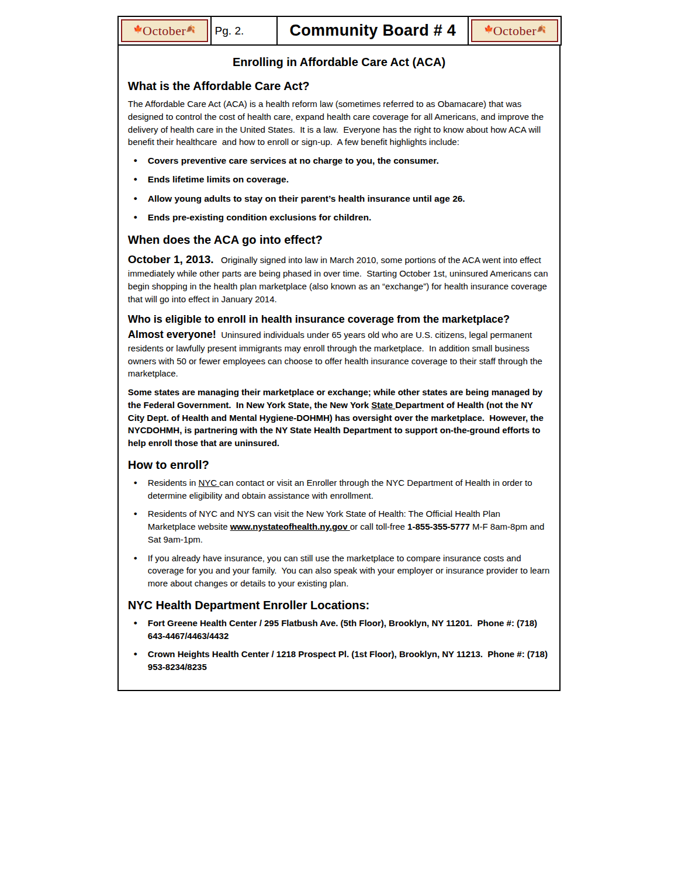🍁October🍂
Pg. 2.
Community Board # 4
🍁October🍂
Enrolling in Affordable Care Act (ACA)
What is the Affordable Care Act?
The Affordable Care Act (ACA) is a health reform law (sometimes referred to as Obamacare) that was designed to control the cost of health care, expand health care coverage for all Americans, and improve the delivery of health care in the United States. It is a law. Everyone has the right to know about how ACA will benefit their healthcare and how to enroll or sign-up. A few benefit highlights include:
Covers preventive care services at no charge to you, the consumer.
Ends lifetime limits on coverage.
Allow young adults to stay on their parent’s health insurance until age 26.
Ends pre-existing condition exclusions for children.
When does the ACA go into effect?
October 1, 2013. Originally signed into law in March 2010, some portions of the ACA went into effect immediately while other parts are being phased in over time. Starting October 1st, uninsured Americans can begin shopping in the health plan marketplace (also known as an “exchange”) for health insurance coverage that will go into effect in January 2014.
Who is eligible to enroll in health insurance coverage from the marketplace? Almost everyone! Uninsured individuals under 65 years old who are U.S. citizens, legal permanent residents or lawfully present immigrants may enroll through the marketplace. In addition small business owners with 50 or fewer employees can choose to offer health insurance coverage to their staff through the marketplace.
Some states are managing their marketplace or exchange; while other states are being managed by the Federal Government. In New York State, the New York State Department of Health (not the NY City Dept. of Health and Mental Hygiene-DOHMH) has oversight over the marketplace. However, the NYCDOHMH, is partnering with the NY State Health Department to support on-the-ground efforts to help enroll those that are uninsured.
How to enroll?
Residents in NYC can contact or visit an Enroller through the NYC Department of Health in order to determine eligibility and obtain assistance with enrollment.
Residents of NYC and NYS can visit the New York State of Health: The Official Health Plan Marketplace website www.nystateofhealth.ny.gov or call toll-free 1-855-355-5777 M-F 8am-8pm and Sat 9am-1pm.
If you already have insurance, you can still use the marketplace to compare insurance costs and coverage for you and your family. You can also speak with your employer or insurance provider to learn more about changes or details to your existing plan.
NYC Health Department Enroller Locations:
Fort Greene Health Center / 295 Flatbush Ave. (5th Floor), Brooklyn, NY 11201. Phone #: (718) 643-4467/4463/4432
Crown Heights Health Center / 1218 Prospect Pl. (1st Floor), Brooklyn, NY 11213. Phone #: (718) 953-8234/8235